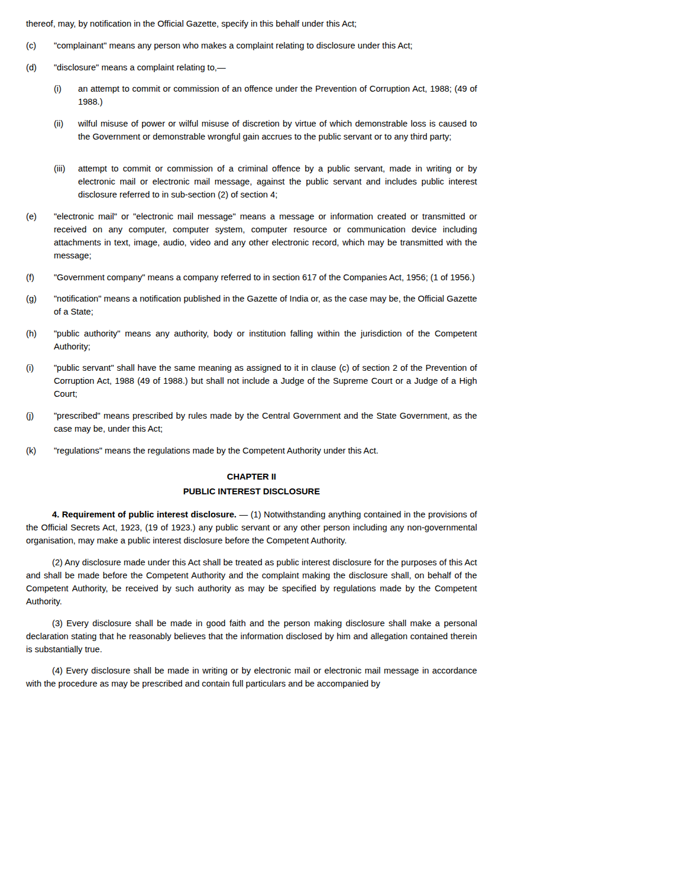thereof, may, by notification in the Official Gazette, specify in this behalf under this Act;
(c)
"complainant" means any person who makes a complaint relating to disclosure under this Act;
(d)
"disclosure" means a complaint relating to,—
(i)
an attempt to commit or commission of an offence under the Prevention of Corruption Act, 1988; (49 of 1988.)
(ii)
wilful misuse of power or wilful misuse of discretion by virtue of which demonstrable loss is caused to the Government or demonstrable wrongful gain accrues to the public servant or to any third party;
(iii)
attempt to commit or commission of a criminal offence by a public servant, made in writing or by electronic mail or electronic mail message, against the public servant and includes public interest disclosure referred to in sub-section (2) of section 4;
(e)
"electronic mail" or "electronic mail message" means a message or information created or transmitted or received on any computer, computer system, computer resource or communication device including attachments in text, image, audio, video and any other electronic record, which may be transmitted with the message;
(f)
"Government company" means a company referred to in section 617 of the Companies Act, 1956; (1 of 1956.)
(g)
"notification" means a notification published in the Gazette of India or, as the case may be, the Official Gazette of a State;
(h)
"public authority" means any authority, body or institution falling within the jurisdiction of the Competent Authority;
(i)
"public servant" shall have the same meaning as assigned to it in clause (c) of section 2 of the Prevention of Corruption Act, 1988 (49 of 1988.) but shall not include a Judge of the Supreme Court or a Judge of a High Court;
(j)
"prescribed" means prescribed by rules made by the Central Government and the State Government, as the case may be, under this Act;
(k)
"regulations" means the regulations made by the Competent Authority under this Act.
CHAPTER II
PUBLIC INTEREST DISCLOSURE
4. Requirement of public interest disclosure. — (1) Notwithstanding anything contained in the provisions of the Official Secrets Act, 1923, (19 of 1923.) any public servant or any other person including any non-governmental organisation, may make a public interest disclosure before the Competent Authority.
(2) Any disclosure made under this Act shall be treated as public interest disclosure for the purposes of this Act and shall be made before the Competent Authority and the complaint making the disclosure shall, on behalf of the Competent Authority, be received by such authority as may be specified by regulations made by the Competent Authority.
(3) Every disclosure shall be made in good faith and the person making disclosure shall make a personal declaration stating that he reasonably believes that the information disclosed by him and allegation contained therein is substantially true.
(4) Every disclosure shall be made in writing or by electronic mail or electronic mail message in accordance with the procedure as may be prescribed and contain full particulars and be accompanied by